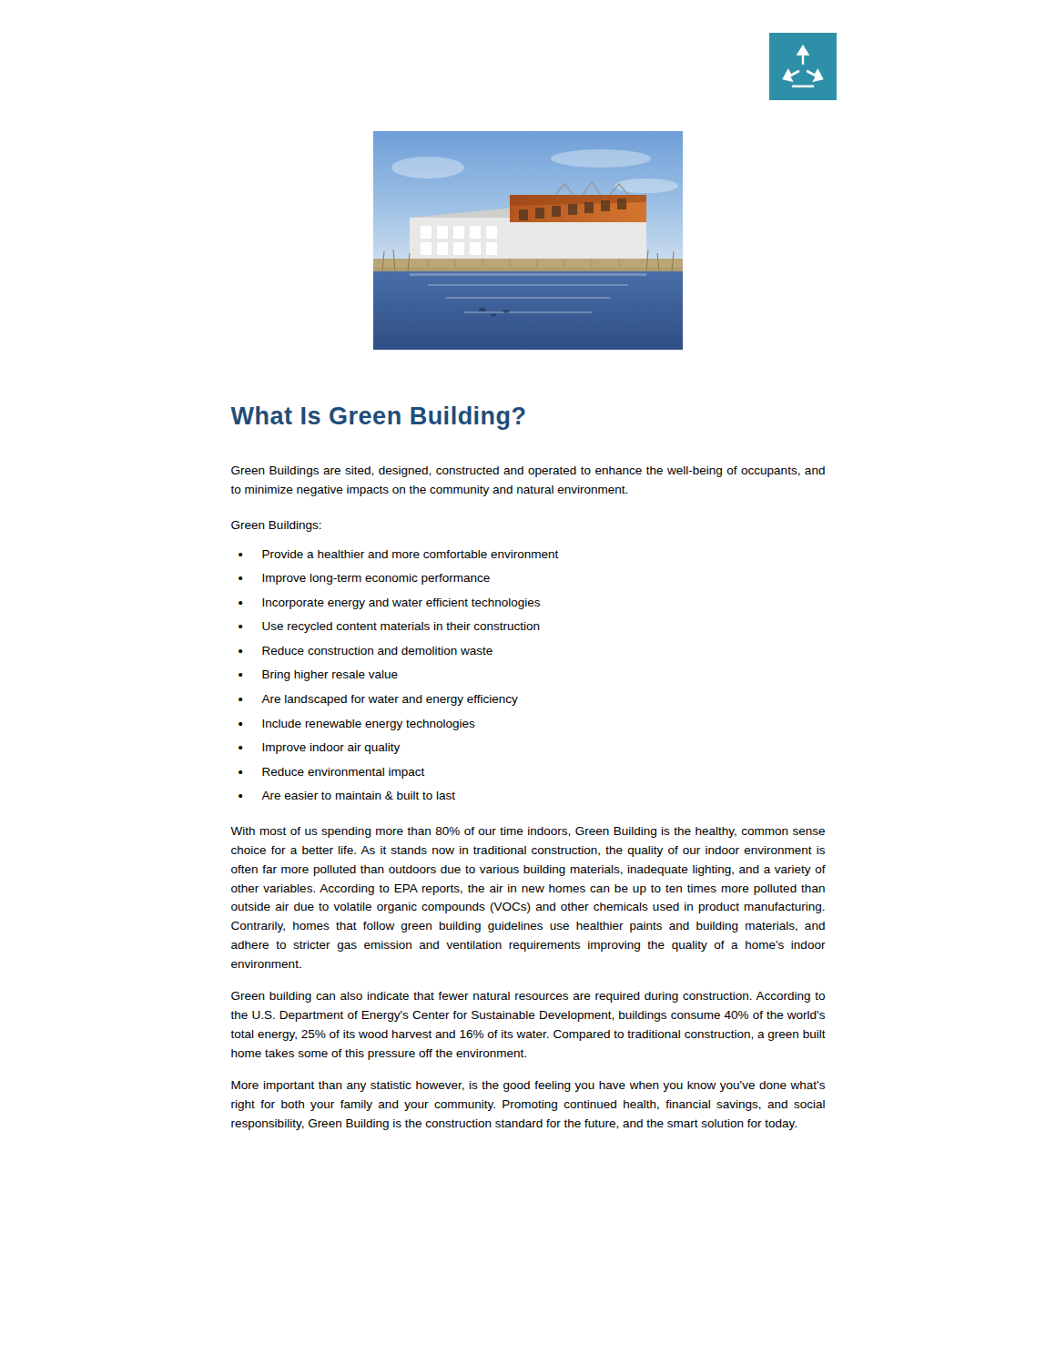What Is Green Building?
Green Buildings are sited, designed, constructed and operated to enhance the well-being of occupants, and to minimize negative impacts on the community and natural environment.
Green Buildings:
Provide a healthier and more comfortable environment
Improve long-term economic performance
Incorporate energy and water efficient technologies
Use recycled content materials in their construction
Reduce construction and demolition waste
Bring higher resale value
Are landscaped for water and energy efficiency
Include renewable energy technologies
Improve indoor air quality
Reduce environmental impact
Are easier to maintain & built to last
With most of us spending more than 80% of our time indoors, Green Building is the healthy, common sense choice for a better life. As it stands now in traditional construction, the quality of our indoor environment is often far more polluted than outdoors due to various building materials, inadequate lighting, and a variety of other variables. According to EPA reports, the air in new homes can be up to ten times more polluted than outside air due to volatile organic compounds (VOCs) and other chemicals used in product manufacturing. Contrarily, homes that follow green building guidelines use healthier paints and building materials, and adhere to stricter gas emission and ventilation requirements improving the quality of a home's indoor environment.
Green building can also indicate that fewer natural resources are required during construction. According to the U.S. Department of Energy's Center for Sustainable Development, buildings consume 40% of the world's total energy, 25% of its wood harvest and 16% of its water. Compared to traditional construction, a green built home takes some of this pressure off the environment.
More important than any statistic however, is the good feeling you have when you know you've done what's right for both your family and your community. Promoting continued health, financial savings, and social responsibility, Green Building is the construction standard for the future, and the smart solution for today.